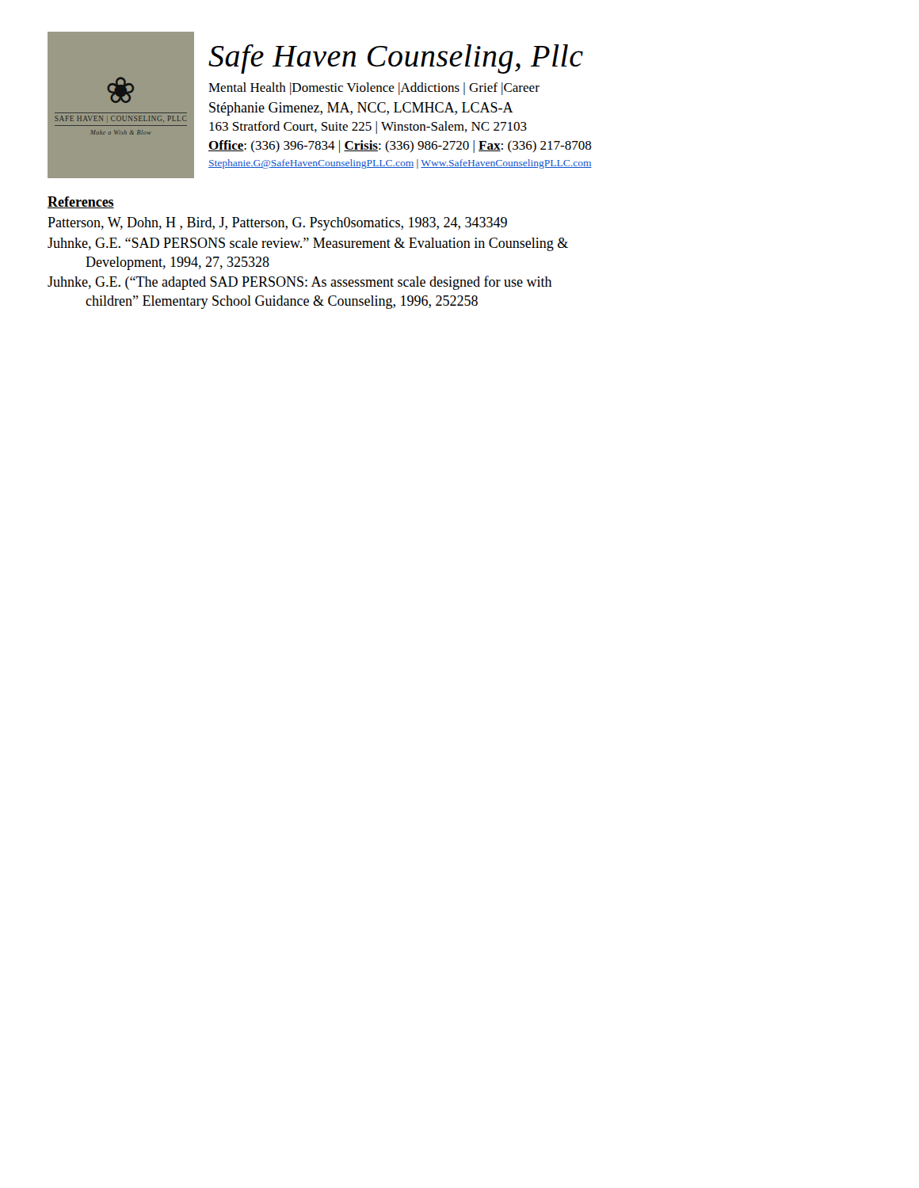❀ SAFE HAVEN | COUNSELING, PLLC Make a Wish & Blow
Safe Haven Counseling, Pllc
Mental Health |Domestic Violence |Addictions | Grief |Career
Stéphanie Gimenez, MA, NCC, LCMHCA, LCAS-A
163 Stratford Court, Suite 225 | Winston-Salem, NC 27103
Office: (336) 396-7834 | Crisis: (336) 986-2720 | Fax: (336) 217-8708
Stephanie.G@SafeHavenCounselingPLLC.com | Www.SafeHavenCounselingPLLC.com
References
Patterson, W, Dohn, H , Bird, J, Patterson, G. Psych0somatics, 1983, 24, 343349
Juhnke, G.E. “SAD PERSONS scale review.” Measurement & Evaluation in Counseling & Development, 1994, 27, 325328
Juhnke, G.E. (“The adapted SAD PERSONS: As assessment scale designed for use with children” Elementary School Guidance & Counseling, 1996, 252258